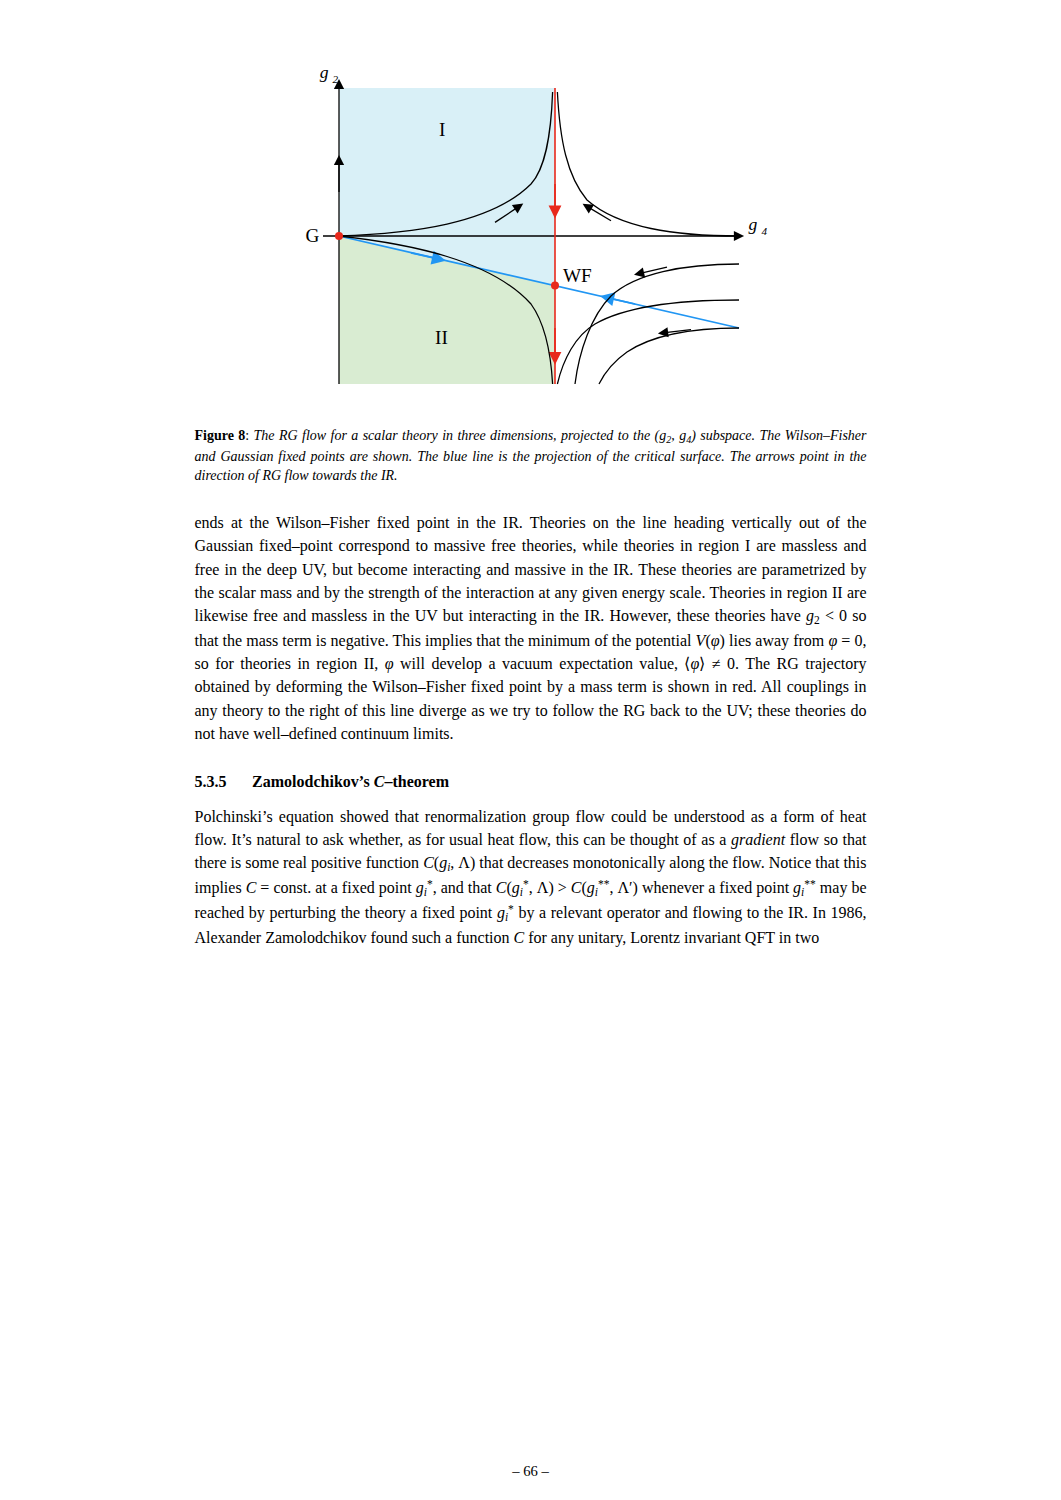g 2 g 4 G WF I II
Figure 8: The RG flow for a scalar theory in three dimensions, projected to the (g2, g4) subspace. The Wilson–Fisher and Gaussian fixed points are shown. The blue line is the projection of the critical surface. The arrows point in the direction of RG flow towards the IR.
ends at the Wilson–Fisher fixed point in the IR. Theories on the line heading vertically out of the Gaussian fixed–point correspond to massive free theories, while theories in region I are massless and free in the deep UV, but become interacting and massive in the IR. These theories are parametrized by the scalar mass and by the strength of the interaction at any given energy scale. Theories in region II are likewise free and massless in the UV but interacting in the IR. However, these theories have g 2 < 0 so that the mass term is negative. This implies that the minimum of the potential V(φ) lies away from φ = 0, so for theories in region II, φ will develop a vacuum expectation value, ⟨φ⟩ ≠ 0. The RG trajectory obtained by deforming the Wilson–Fisher fixed point by a mass term is shown in red. All couplings in any theory to the right of this line diverge as we try to follow the RG back to the UV; these theories do not have well–defined continuum limits.
5.3.5 Zamolodchikov’s C–theorem
Polchinski’s equation showed that renormalization group flow could be understood as a form of heat flow. It’s natural to ask whether, as for usual heat flow, this can be thought of as a gradient flow so that there is some real positive function C(gi, Λ) that decreases monotonically along the flow. Notice that this implies C = const. at a fixed point gi*, and that C(gi*, Λ) > C(gi**, Λ′) whenever a fixed point gi** may be reached by perturbing the theory a fixed point gi* by a relevant operator and flowing to the IR. In 1986, Alexander Zamolodchikov found such a function C for any unitary, Lorentz invariant QFT in two
– 66 –